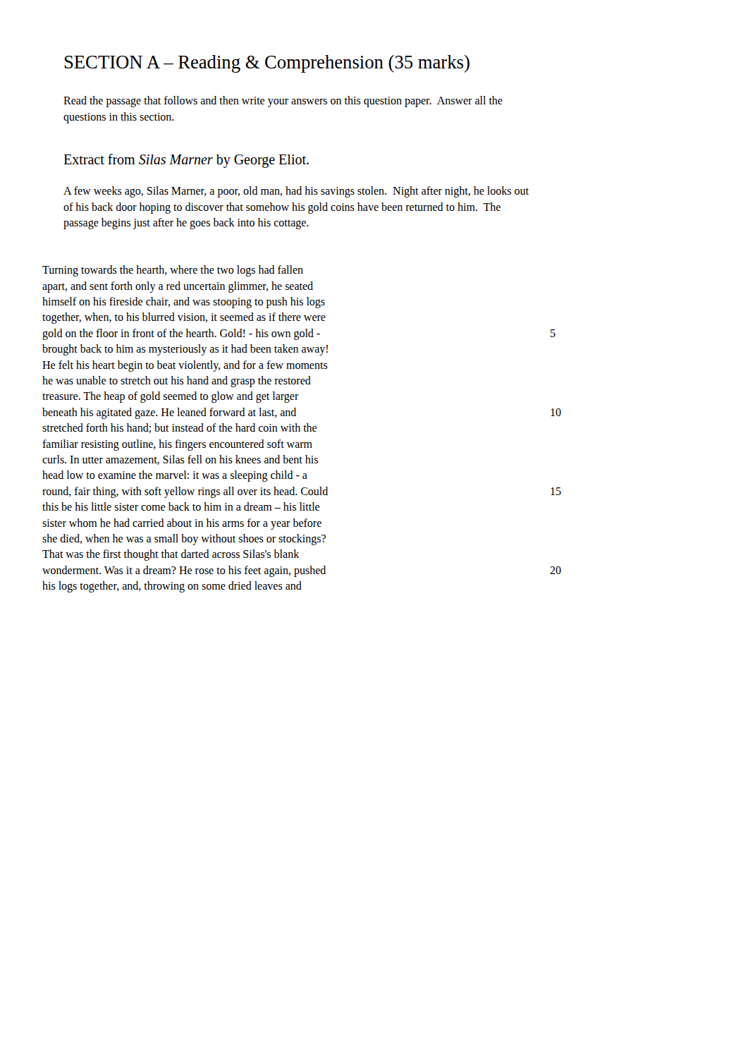SECTION A – Reading & Comprehension (35 marks)
Read the passage that follows and then write your answers on this question paper. Answer all the questions in this section.
Extract from Silas Marner by George Eliot.
A few weeks ago, Silas Marner, a poor, old man, had his savings stolen. Night after night, he looks out of his back door hoping to discover that somehow his gold coins have been returned to him. The passage begins just after he goes back into his cottage.
Turning towards the hearth, where the two logs had fallen apart, and sent forth only a red uncertain glimmer, he seated himself on his fireside chair, and was stooping to push his logs together, when, to his blurred vision, it seemed as if there were gold on the floor in front of the hearth. Gold! - his own gold -5 brought back to him as mysteriously as it had been taken away! He felt his heart begin to beat violently, and for a few moments he was unable to stretch out his hand and grasp the restored treasure. The heap of gold seemed to glow and get larger beneath his agitated gaze. He leaned forward at last, and10 stretched forth his hand; but instead of the hard coin with the familiar resisting outline, his fingers encountered soft warm curls. In utter amazement, Silas fell on his knees and bent his head low to examine the marvel: it was a sleeping child - a round, fair thing, with soft yellow rings all over its head. Could15 this be his little sister come back to him in a dream – his little sister whom he had carried about in his arms for a year before she died, when he was a small boy without shoes or stockings? That was the first thought that darted across Silas's blank wonderment. Was it a dream? He rose to his feet again, pushed20 his logs together, and, throwing on some dried leaves and